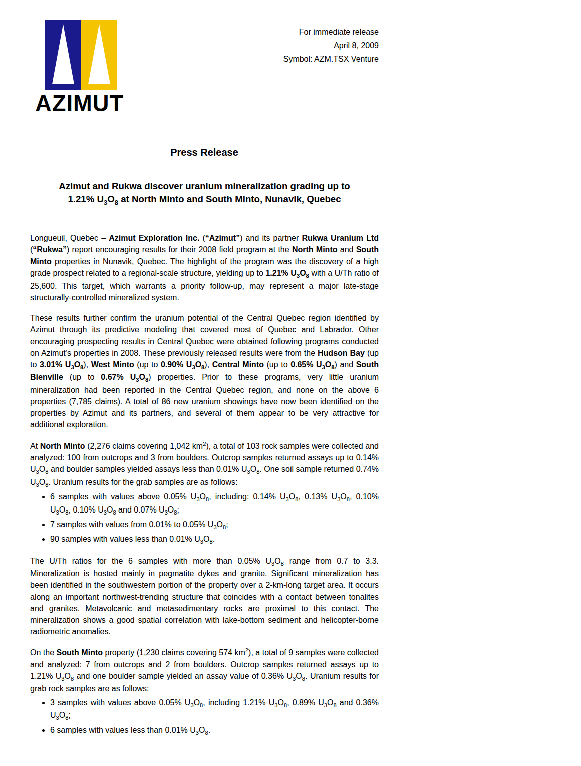AZIMUT
For immediate release
April 8, 2009
Symbol: AZM.TSX Venture
Press Release
Azimut and Rukwa discover uranium mineralization grading up to
1.21% U3O8 at North Minto and South Minto, Nunavik, Quebec
Longueuil, Quebec – Azimut Exploration Inc. (“Azimut”) and its partner Rukwa Uranium Ltd (“Rukwa”) report encouraging results for their 2008 field program at the North Minto and South Minto properties in Nunavik, Quebec. The highlight of the program was the discovery of a high grade prospect related to a regional-scale structure, yielding up to 1.21% U3O8 with a U/Th ratio of 25,600. This target, which warrants a priority follow-up, may represent a major late-stage structurally-controlled mineralized system.
These results further confirm the uranium potential of the Central Quebec region identified by Azimut through its predictive modeling that covered most of Quebec and Labrador. Other encouraging prospecting results in Central Quebec were obtained following programs conducted on Azimut’s properties in 2008. These previously released results were from the Hudson Bay (up to 3.01% U3O8), West Minto (up to 0.90% U3O8), Central Minto (up to 0.65% U3O8) and South Bienville (up to 0.67% U3O8) properties. Prior to these programs, very little uranium mineralization had been reported in the Central Quebec region, and none on the above 6 properties (7,785 claims). A total of 86 new uranium showings have now been identified on the properties by Azimut and its partners, and several of them appear to be very attractive for additional exploration.
At North Minto (2,276 claims covering 1,042 km2), a total of 103 rock samples were collected and analyzed: 100 from outcrops and 3 from boulders. Outcrop samples returned assays up to 0.14% U3O8 and boulder samples yielded assays less than 0.01% U3O8. One soil sample returned 0.74% U3O8. Uranium results for the grab samples are as follows:
6 samples with values above 0.05% U3O8, including: 0.14% U3O8, 0.13% U3O8, 0.10% U3O8, 0.10% U3O8 and 0.07% U3O8;
7 samples with values from 0.01% to 0.05% U3O8;
90 samples with values less than 0.01% U3O8.
The U/Th ratios for the 6 samples with more than 0.05% U3O8 range from 0.7 to 3.3. Mineralization is hosted mainly in pegmatite dykes and granite. Significant mineralization has been identified in the southwestern portion of the property over a 2-km-long target area. It occurs along an important northwest-trending structure that coincides with a contact between tonalites and granites. Metavolcanic and metasedimentary rocks are proximal to this contact. The mineralization shows a good spatial correlation with lake-bottom sediment and helicopter-borne radiometric anomalies.
On the South Minto property (1,230 claims covering 574 km2), a total of 9 samples were collected and analyzed: 7 from outcrops and 2 from boulders. Outcrop samples returned assays up to 1.21% U3O8 and one boulder sample yielded an assay value of 0.36% U3O8. Uranium results for grab rock samples are as follows:
3 samples with values above 0.05% U3O8, including 1.21% U3O8, 0.89% U3O8 and 0.36% U3O8;
6 samples with values less than 0.01% U3O8.